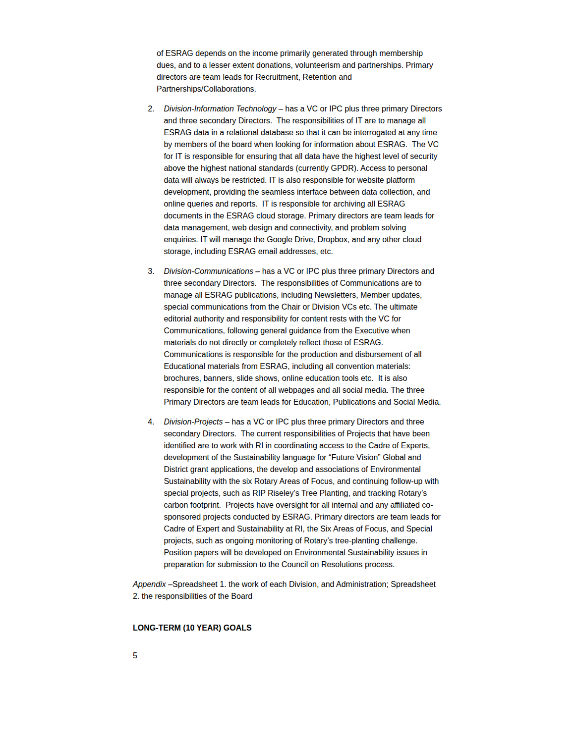of ESRAG depends on the income primarily generated through membership dues, and to a lesser extent donations, volunteerism and partnerships. Primary directors are team leads for Recruitment, Retention and Partnerships/Collaborations.
Division-Information Technology – has a VC or IPC plus three primary Directors and three secondary Directors. The responsibilities of IT are to manage all ESRAG data in a relational database so that it can be interrogated at any time by members of the board when looking for information about ESRAG. The VC for IT is responsible for ensuring that all data have the highest level of security above the highest national standards (currently GPDR). Access to personal data will always be restricted. IT is also responsible for website platform development, providing the seamless interface between data collection, and online queries and reports. IT is responsible for archiving all ESRAG documents in the ESRAG cloud storage. Primary directors are team leads for data management, web design and connectivity, and problem solving enquiries. IT will manage the Google Drive, Dropbox, and any other cloud storage, including ESRAG email addresses, etc.
Division-Communications – has a VC or IPC plus three primary Directors and three secondary Directors. The responsibilities of Communications are to manage all ESRAG publications, including Newsletters, Member updates, special communications from the Chair or Division VCs etc. The ultimate editorial authority and responsibility for content rests with the VC for Communications, following general guidance from the Executive when materials do not directly or completely reflect those of ESRAG. Communications is responsible for the production and disbursement of all Educational materials from ESRAG, including all convention materials: brochures, banners, slide shows, online education tools etc. It is also responsible for the content of all webpages and all social media. The three Primary Directors are team leads for Education, Publications and Social Media.
Division-Projects – has a VC or IPC plus three primary Directors and three secondary Directors. The current responsibilities of Projects that have been identified are to work with RI in coordinating access to the Cadre of Experts, development of the Sustainability language for “Future Vision” Global and District grant applications, the develop and associations of Environmental Sustainability with the six Rotary Areas of Focus, and continuing follow-up with special projects, such as RIP Riseley’s Tree Planting, and tracking Rotary’s carbon footprint. Projects have oversight for all internal and any affiliated co-sponsored projects conducted by ESRAG. Primary directors are team leads for Cadre of Expert and Sustainability at RI, the Six Areas of Focus, and Special projects, such as ongoing monitoring of Rotary’s tree-planting challenge. Position papers will be developed on Environmental Sustainability issues in preparation for submission to the Council on Resolutions process.
Appendix –Spreadsheet 1. the work of each Division, and Administration; Spreadsheet 2. the responsibilities of the Board
LONG-TERM (10 YEAR) GOALS
5